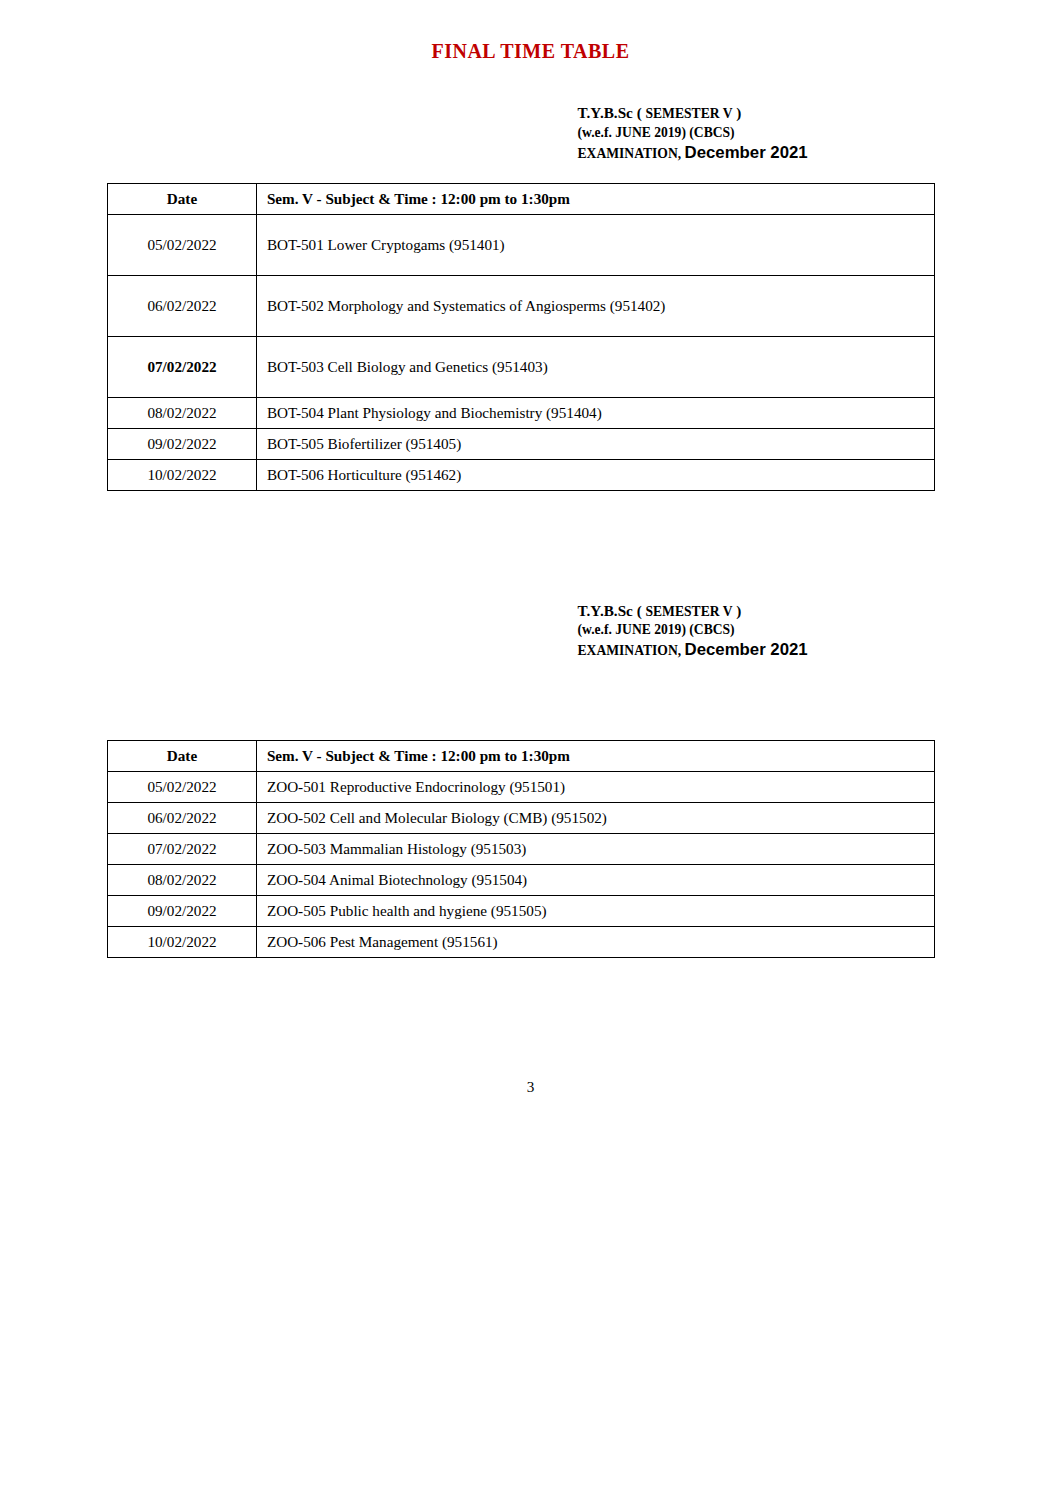FINAL TIME TABLE
T.Y.B.Sc ( SEMESTER V )
(w.e.f. JUNE 2019) (CBCS)
EXAMINATION, December 2021
| Date | Sem. V - Subject & Time : 12:00 pm to 1:30pm |
| --- | --- |
| 05/02/2022 | BOT-501 Lower Cryptogams (951401) |
| 06/02/2022 | BOT-502 Morphology and Systematics of Angiosperms (951402) |
| 07/02/2022 | BOT-503 Cell Biology and Genetics (951403) |
| 08/02/2022 | BOT-504 Plant Physiology and Biochemistry (951404) |
| 09/02/2022 | BOT-505 Biofertilizer (951405) |
| 10/02/2022 | BOT-506 Horticulture (951462) |
T.Y.B.Sc ( SEMESTER V )
(w.e.f. JUNE 2019) (CBCS)
EXAMINATION, December 2021
| Date | Sem. V - Subject & Time : 12:00 pm to 1:30pm |
| --- | --- |
| 05/02/2022 | ZOO-501 Reproductive Endocrinology (951501) |
| 06/02/2022 | ZOO-502 Cell and Molecular Biology (CMB) (951502) |
| 07/02/2022 | ZOO-503 Mammalian Histology (951503) |
| 08/02/2022 | ZOO-504 Animal Biotechnology (951504) |
| 09/02/2022 | ZOO-505 Public health and hygiene (951505) |
| 10/02/2022 | ZOO-506 Pest Management (951561) |
3